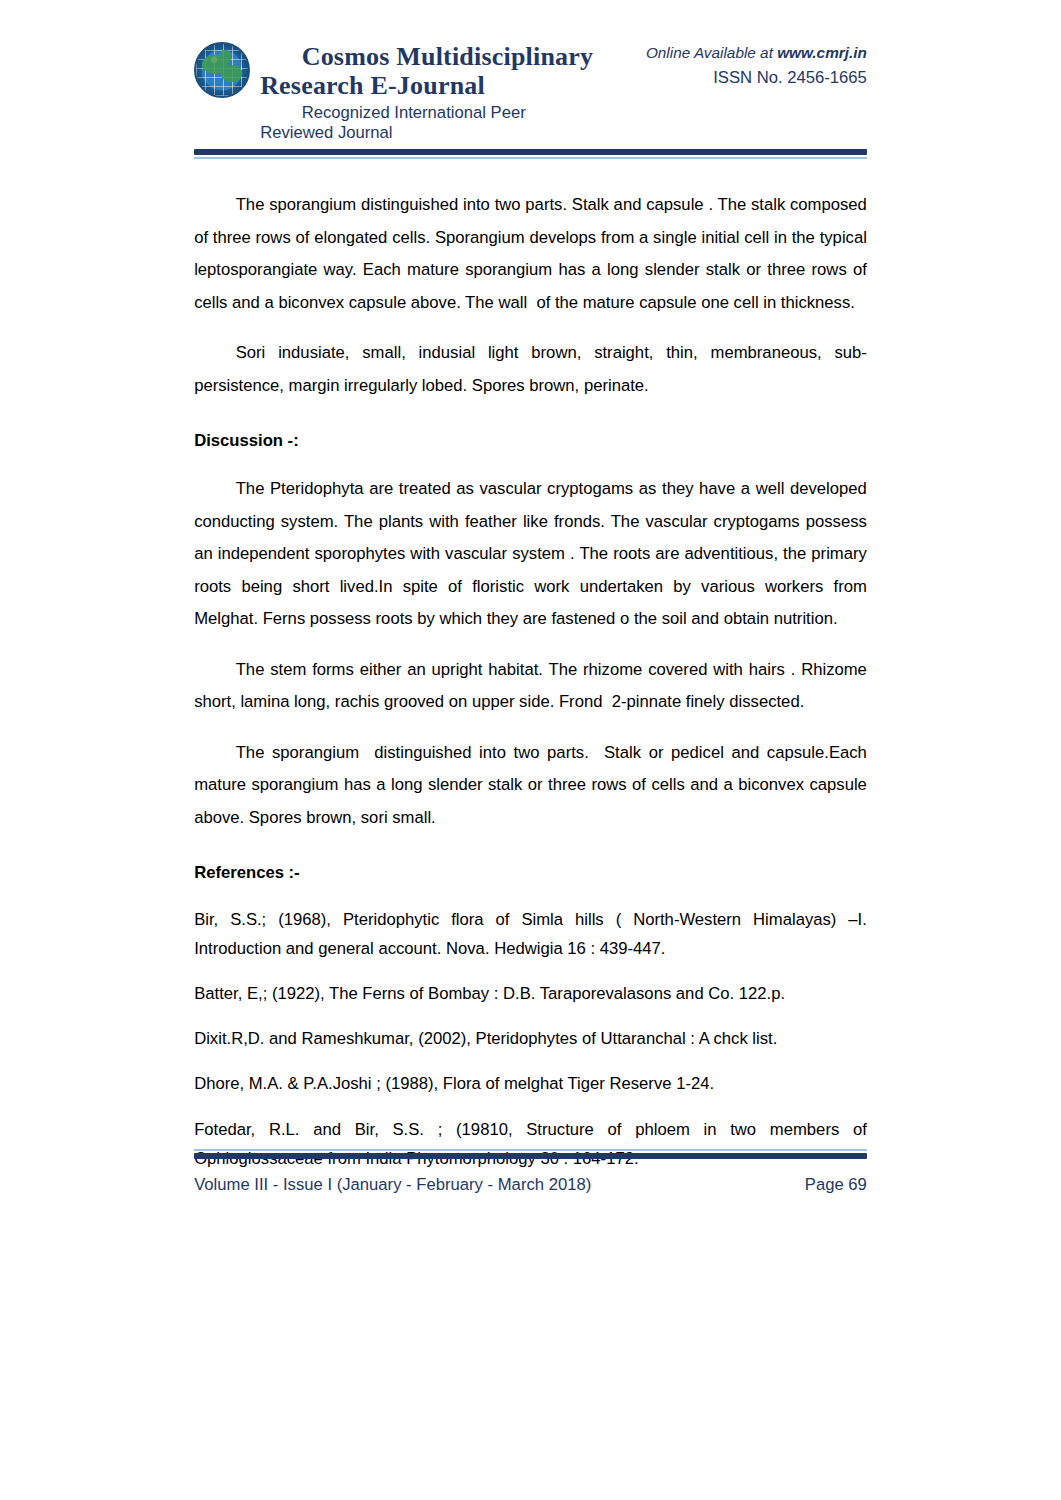Cosmos Multidisciplinary Research E-Journal
Recognized International Peer Reviewed Journal
Online Available at www.cmrj.in
ISSN No. 2456-1665
The sporangium distinguished into two parts. Stalk and capsule . The stalk composed of three rows of elongated cells. Sporangium develops from a single initial cell in the typical leptosporangiate way. Each mature sporangium has a long slender stalk or three rows of cells and a biconvex capsule above. The wall of the mature capsule one cell in thickness.
Sori indusiate, small, indusial light brown, straight, thin, membraneous, sub-persistence, margin irregularly lobed. Spores brown, perinate.
Discussion -:
The Pteridophyta are treated as vascular cryptogams as they have a well developed conducting system. The plants with feather like fronds. The vascular cryptogams possess an independent sporophytes with vascular system . The roots are adventitious, the primary roots being short lived.In spite of floristic work undertaken by various workers from Melghat. Ferns possess roots by which they are fastened o the soil and obtain nutrition.
The stem forms either an upright habitat. The rhizome covered with hairs . Rhizome short, lamina long, rachis grooved on upper side. Frond 2-pinnate finely dissected.
The sporangium distinguished into two parts. Stalk or pedicel and capsule.Each mature sporangium has a long slender stalk or three rows of cells and a biconvex capsule above. Spores brown, sori small.
References :-
Bir, S.S.; (1968), Pteridophytic flora of Simla hills ( North-Western Himalayas) –I. Introduction and general account. Nova. Hedwigia 16 : 439-447.
Batter, E,; (1922), The Ferns of Bombay : D.B. Taraporevalasons and Co. 122.p.
Dixit.R,D. and Rameshkumar, (2002), Pteridophytes of Uttaranchal : A chck list.
Dhore, M.A. & P.A.Joshi ; (1988), Flora of melghat Tiger Reserve 1-24.
Fotedar, R.L. and Bir, S.S. ; (19810, Structure of phloem in two members of Ophioglossaceae from India Phytomorphology 30 : 164-172.
Volume III - Issue I (January - February - March 2018) Page 69